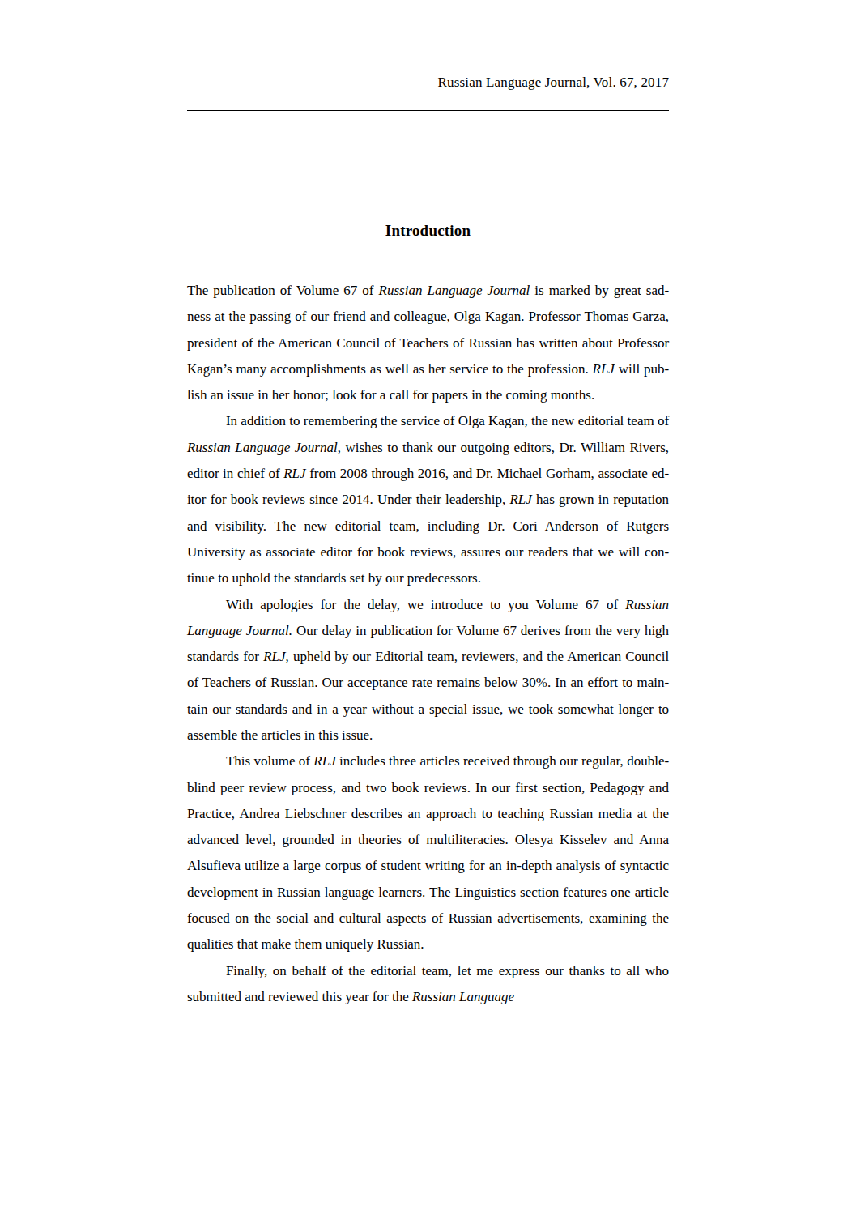Russian Language Journal, Vol. 67, 2017
Introduction
The publication of Volume 67 of Russian Language Journal is marked by great sadness at the passing of our friend and colleague, Olga Kagan. Professor Thomas Garza, president of the American Council of Teachers of Russian has written about Professor Kagan’s many accomplishments as well as her service to the profession. RLJ will publish an issue in her honor; look for a call for papers in the coming months.
In addition to remembering the service of Olga Kagan, the new editorial team of Russian Language Journal, wishes to thank our outgoing editors, Dr. William Rivers, editor in chief of RLJ from 2008 through 2016, and Dr. Michael Gorham, associate editor for book reviews since 2014. Under their leadership, RLJ has grown in reputation and visibility. The new editorial team, including Dr. Cori Anderson of Rutgers University as associate editor for book reviews, assures our readers that we will continue to uphold the standards set by our predecessors.
With apologies for the delay, we introduce to you Volume 67 of Russian Language Journal. Our delay in publication for Volume 67 derives from the very high standards for RLJ, upheld by our Editorial team, reviewers, and the American Council of Teachers of Russian. Our acceptance rate remains below 30%. In an effort to maintain our standards and in a year without a special issue, we took somewhat longer to assemble the articles in this issue.
This volume of RLJ includes three articles received through our regular, double-blind peer review process, and two book reviews. In our first section, Pedagogy and Practice, Andrea Liebschner describes an approach to teaching Russian media at the advanced level, grounded in theories of multiliteracies. Olesya Kisselev and Anna Alsufieva utilize a large corpus of student writing for an in-depth analysis of syntactic development in Russian language learners. The Linguistics section features one article focused on the social and cultural aspects of Russian advertisements, examining the qualities that make them uniquely Russian.
Finally, on behalf of the editorial team, let me express our thanks to all who submitted and reviewed this year for the Russian Language